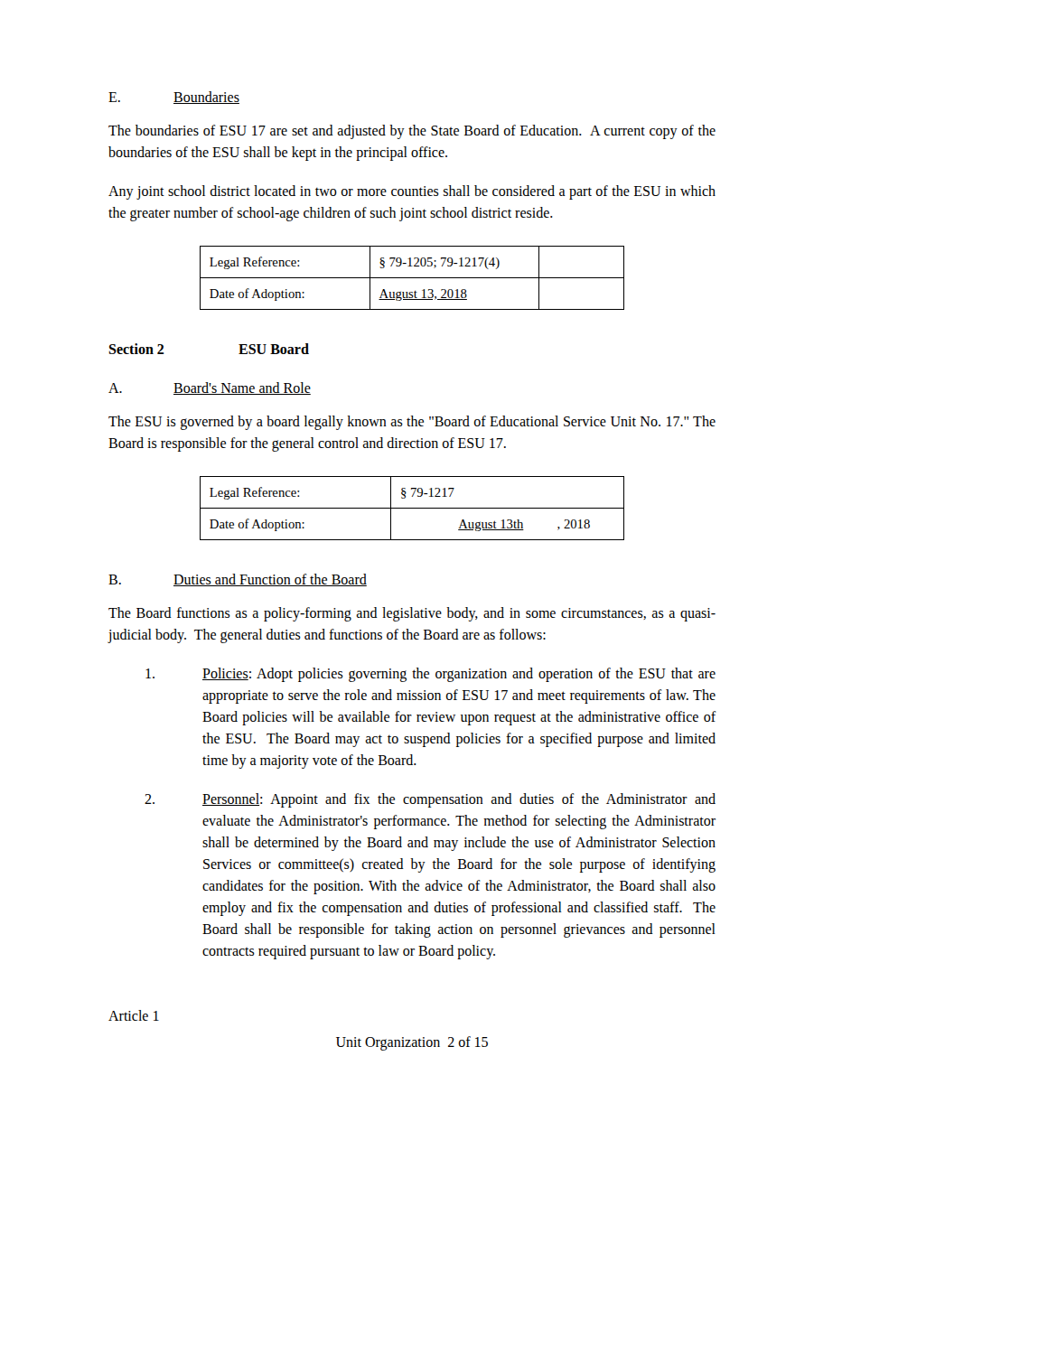E. Boundaries
The boundaries of ESU 17 are set and adjusted by the State Board of Education. A current copy of the boundaries of the ESU shall be kept in the principal office.
Any joint school district located in two or more counties shall be considered a part of the ESU in which the greater number of school-age children of such joint school district reside.
| Legal Reference: | § 79-1205; 79-1217(4) | |
| Date of Adoption: | August 13, 2018 | |
Section 2 ESU Board
A. Board's Name and Role
The ESU is governed by a board legally known as the "Board of Educational Service Unit No. 17." The Board is responsible for the general control and direction of ESU 17.
| Legal Reference: | § 79-1217 |
| Date of Adoption: | August 13th , 2018 |
B. Duties and Function of the Board
The Board functions as a policy-forming and legislative body, and in some circumstances, as a quasi-judicial body. The general duties and functions of the Board are as follows:
1. Policies: Adopt policies governing the organization and operation of the ESU that are appropriate to serve the role and mission of ESU 17 and meet requirements of law. The Board policies will be available for review upon request at the administrative office of the ESU. The Board may act to suspend policies for a specified purpose and limited time by a majority vote of the Board.
2. Personnel: Appoint and fix the compensation and duties of the Administrator and evaluate the Administrator's performance. The method for selecting the Administrator shall be determined by the Board and may include the use of Administrator Selection Services or committee(s) created by the Board for the sole purpose of identifying candidates for the position. With the advice of the Administrator, the Board shall also employ and fix the compensation and duties of professional and classified staff. The Board shall be responsible for taking action on personnel grievances and personnel contracts required pursuant to law or Board policy.
Article 1
Unit Organization 2 of 15